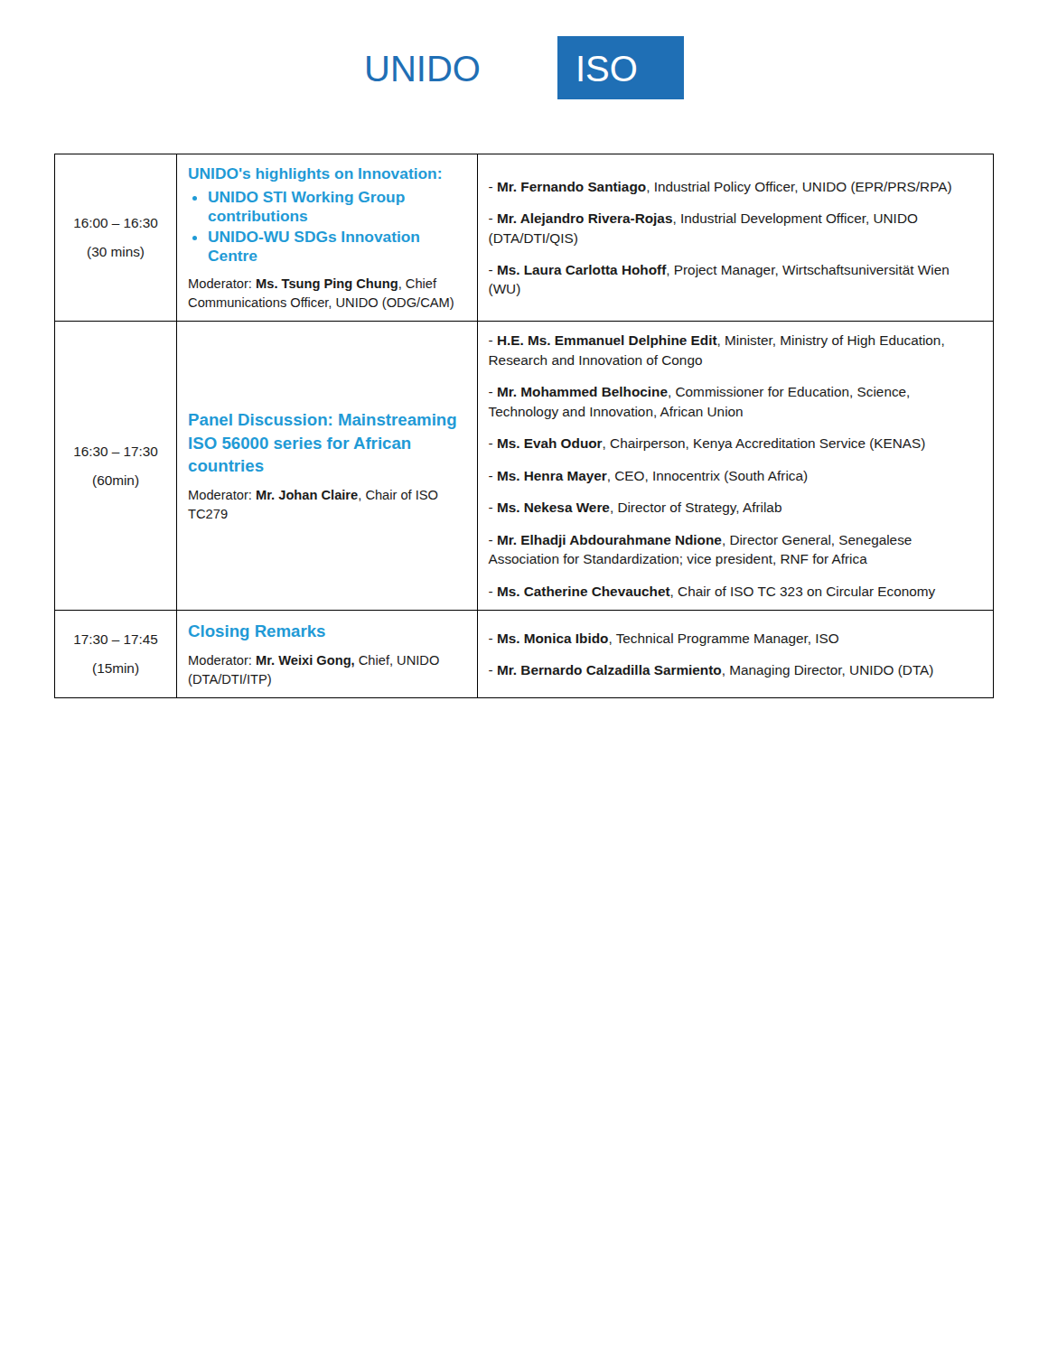| 16:00 – 16:30 (30 mins) | UNIDO's highlights on Innovation: UNIDO STI Working Group contributions UNIDO-WU SDGs Innovation Centre Moderator: Ms. Tsung Ping Chung , Chief Communications Officer, UNIDO (ODG/CAM) | - Mr. Fernando Santiago , Industrial Policy Officer, UNIDO (EPR/PRS/RPA) - Mr. Alejandro Rivera-Rojas , Industrial Development Officer, UNIDO (DTA/DTI/QIS) - Ms. Laura Carlotta Hohoff , Project Manager, Wirtschaftsuniversität Wien (WU) |
| 16:30 – 17:30 (60min) | Panel Discussion: Mainstreaming ISO 56000 series for African countries Moderator: Mr. Johan Claire , Chair of ISO TC279 | - H.E. Ms. Emmanuel Delphine Edit , Minister, Ministry of High Education, Research and Innovation of Congo - Mr. Mohammed Belhocine , Commissioner for Education, Science, Technology and Innovation, African Union - Ms. Evah Oduor , Chairperson, Kenya Accreditation Service (KENAS) - Ms. Henra Mayer , CEO, Innocentrix (South Africa) - Ms. Nekesa Were , Director of Strategy, Afrilab - Mr. Elhadji Abdourahmane Ndione , Director General, Senegalese Association for Standardization; vice president, RNF for Africa - Ms. Catherine Chevauchet , Chair of ISO TC 323 on Circular Economy |
| 17:30 – 17:45 (15min) | Closing Remarks Moderator: Mr. Weixi Gong, Chief, UNIDO (DTA/DTI/ITP) | - Ms. Monica Ibido , Technical Programme Manager, ISO - Mr. Bernardo Calzadilla Sarmiento , Managing Director, UNIDO (DTA) |